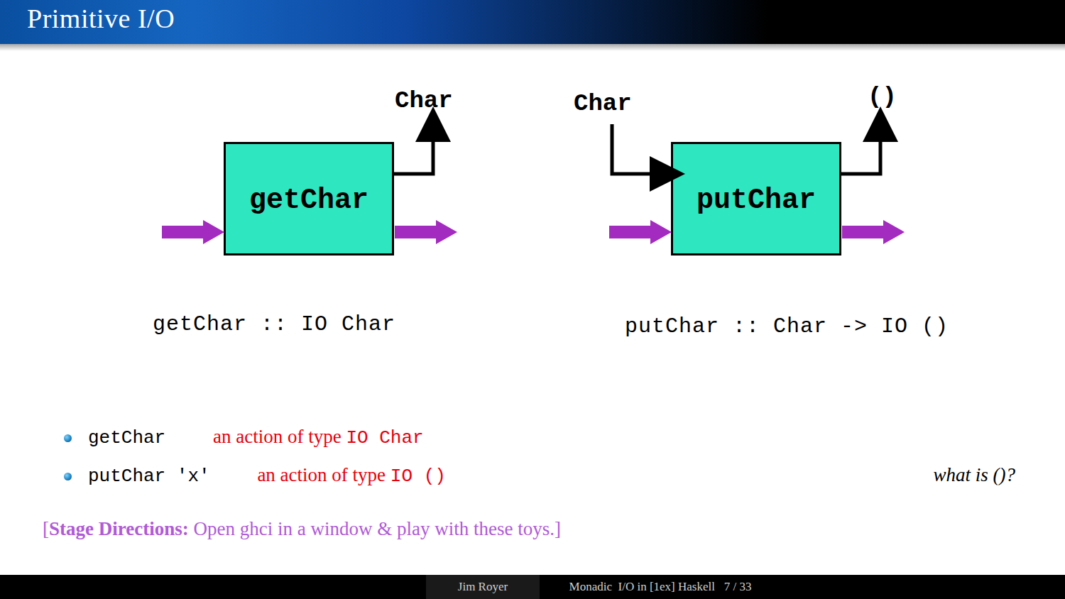Primitive I/O
getChar
putChar
Char
Char
()
getChar :: IO Char
putChar :: Char -> IO ()
getChar an action of type IO Char
putChar 'x' an action of type IO () what is ()?
[Stage Directions: Open ghci in a window & play with these toys.]
Jim Royer
Monadic I/O in [1ex] Haskell 7 / 33